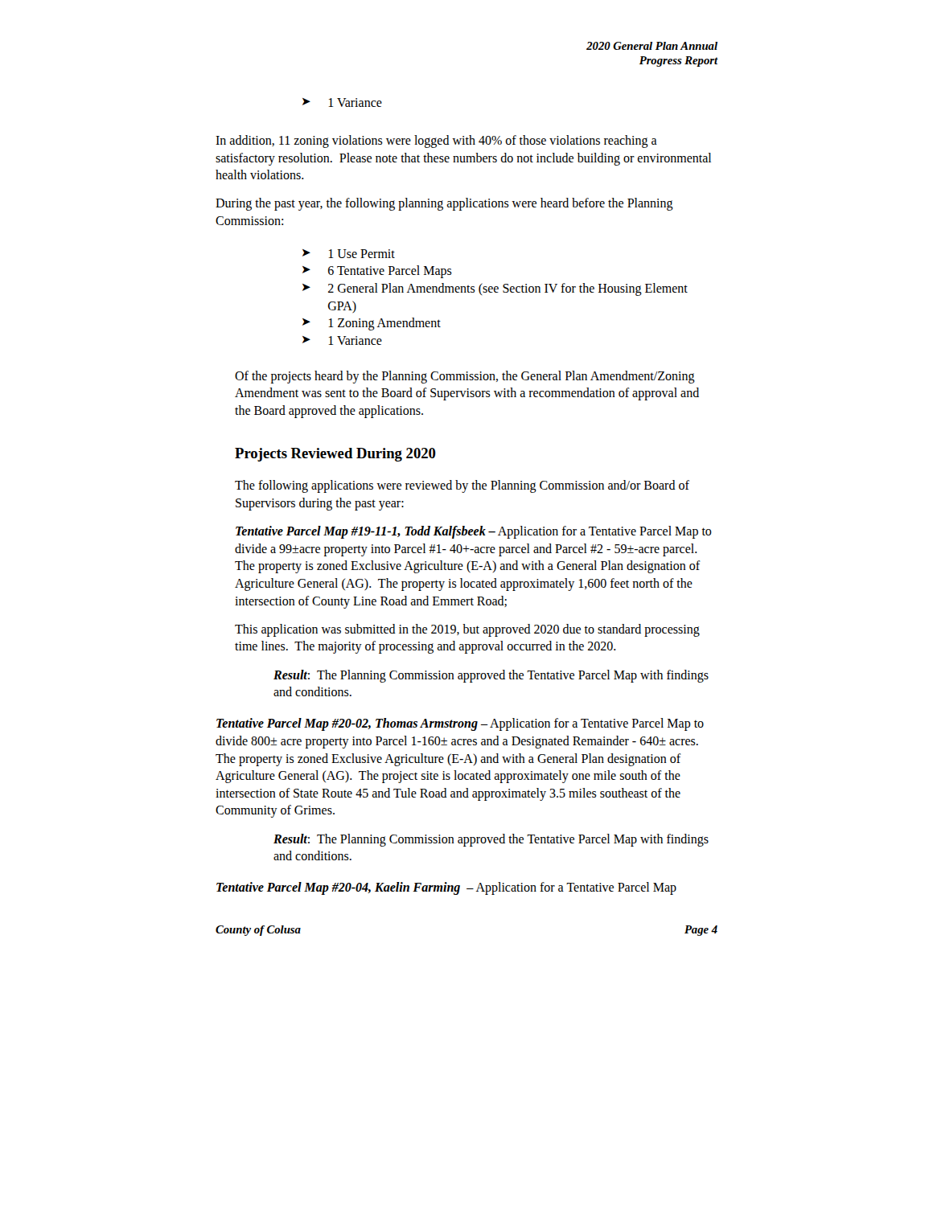2020 General Plan Annual
Progress Report
1 Variance
In addition, 11 zoning violations were logged with 40% of those violations reaching a satisfactory resolution. Please note that these numbers do not include building or environmental health violations.
During the past year, the following planning applications were heard before the Planning Commission:
1 Use Permit
6 Tentative Parcel Maps
2 General Plan Amendments (see Section IV for the Housing Element GPA)
1 Zoning Amendment
1 Variance
Of the projects heard by the Planning Commission, the General Plan Amendment/Zoning Amendment was sent to the Board of Supervisors with a recommendation of approval and the Board approved the applications.
Projects Reviewed During 2020
The following applications were reviewed by the Planning Commission and/or Board of Supervisors during the past year:
Tentative Parcel Map #19-11-1, Todd Kalfsbeek – Application for a Tentative Parcel Map to divide a 99±acre property into Parcel #1- 40+-acre parcel and Parcel #2 - 59±-acre parcel. The property is zoned Exclusive Agriculture (E-A) and with a General Plan designation of Agriculture General (AG). The property is located approximately 1,600 feet north of the intersection of County Line Road and Emmert Road;
This application was submitted in the 2019, but approved 2020 due to standard processing time lines. The majority of processing and approval occurred in the 2020.
Result: The Planning Commission approved the Tentative Parcel Map with findings and conditions.
Tentative Parcel Map #20-02, Thomas Armstrong – Application for a Tentative Parcel Map to divide 800± acre property into Parcel 1-160± acres and a Designated Remainder - 640± acres. The property is zoned Exclusive Agriculture (E-A) and with a General Plan designation of Agriculture General (AG). The project site is located approximately one mile south of the intersection of State Route 45 and Tule Road and approximately 3.5 miles southeast of the Community of Grimes.
Result: The Planning Commission approved the Tentative Parcel Map with findings and conditions.
Tentative Parcel Map #20-04, Kaelin Farming – Application for a Tentative Parcel Map
County of Colusa Page 4